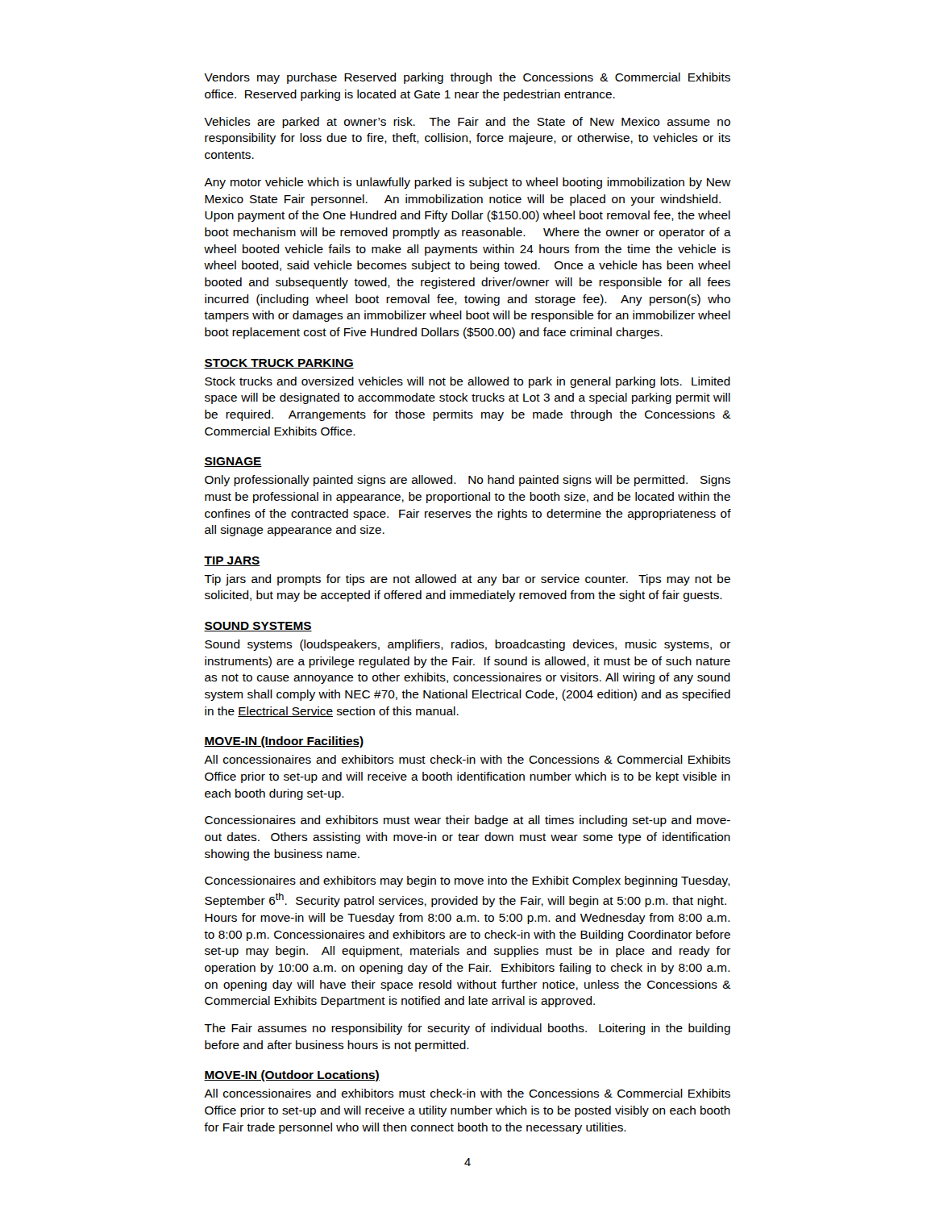Vendors may purchase Reserved parking through the Concessions & Commercial Exhibits office. Reserved parking is located at Gate 1 near the pedestrian entrance.
Vehicles are parked at owner’s risk. The Fair and the State of New Mexico assume no responsibility for loss due to fire, theft, collision, force majeure, or otherwise, to vehicles or its contents.
Any motor vehicle which is unlawfully parked is subject to wheel booting immobilization by New Mexico State Fair personnel. An immobilization notice will be placed on your windshield. Upon payment of the One Hundred and Fifty Dollar ($150.00) wheel boot removal fee, the wheel boot mechanism will be removed promptly as reasonable. Where the owner or operator of a wheel booted vehicle fails to make all payments within 24 hours from the time the vehicle is wheel booted, said vehicle becomes subject to being towed. Once a vehicle has been wheel booted and subsequently towed, the registered driver/owner will be responsible for all fees incurred (including wheel boot removal fee, towing and storage fee). Any person(s) who tampers with or damages an immobilizer wheel boot will be responsible for an immobilizer wheel boot replacement cost of Five Hundred Dollars ($500.00) and face criminal charges.
STOCK TRUCK PARKING
Stock trucks and oversized vehicles will not be allowed to park in general parking lots. Limited space will be designated to accommodate stock trucks at Lot 3 and a special parking permit will be required. Arrangements for those permits may be made through the Concessions & Commercial Exhibits Office.
SIGNAGE
Only professionally painted signs are allowed. No hand painted signs will be permitted. Signs must be professional in appearance, be proportional to the booth size, and be located within the confines of the contracted space. Fair reserves the rights to determine the appropriateness of all signage appearance and size.
TIP JARS
Tip jars and prompts for tips are not allowed at any bar or service counter. Tips may not be solicited, but may be accepted if offered and immediately removed from the sight of fair guests.
SOUND SYSTEMS
Sound systems (loudspeakers, amplifiers, radios, broadcasting devices, music systems, or instruments) are a privilege regulated by the Fair. If sound is allowed, it must be of such nature as not to cause annoyance to other exhibits, concessionaires or visitors. All wiring of any sound system shall comply with NEC #70, the National Electrical Code, (2004 edition) and as specified in the Electrical Service section of this manual.
MOVE-IN (Indoor Facilities)
All concessionaires and exhibitors must check-in with the Concessions & Commercial Exhibits Office prior to set-up and will receive a booth identification number which is to be kept visible in each booth during set-up.
Concessionaires and exhibitors must wear their badge at all times including set-up and move-out dates. Others assisting with move-in or tear down must wear some type of identification showing the business name.
Concessionaires and exhibitors may begin to move into the Exhibit Complex beginning Tuesday, September 6th. Security patrol services, provided by the Fair, will begin at 5:00 p.m. that night. Hours for move-in will be Tuesday from 8:00 a.m. to 5:00 p.m. and Wednesday from 8:00 a.m. to 8:00 p.m. Concessionaires and exhibitors are to check-in with the Building Coordinator before set-up may begin. All equipment, materials and supplies must be in place and ready for operation by 10:00 a.m. on opening day of the Fair. Exhibitors failing to check in by 8:00 a.m. on opening day will have their space resold without further notice, unless the Concessions & Commercial Exhibits Department is notified and late arrival is approved.
The Fair assumes no responsibility for security of individual booths. Loitering in the building before and after business hours is not permitted.
MOVE-IN (Outdoor Locations)
All concessionaires and exhibitors must check-in with the Concessions & Commercial Exhibits Office prior to set-up and will receive a utility number which is to be posted visibly on each booth for Fair trade personnel who will then connect booth to the necessary utilities.
4